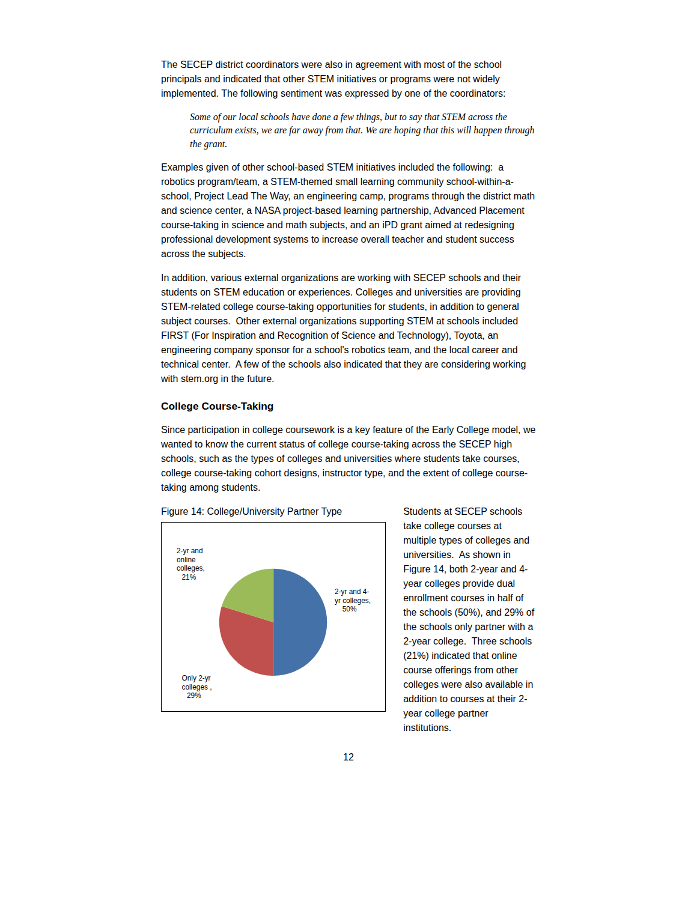The SECEP district coordinators were also in agreement with most of the school principals and indicated that other STEM initiatives or programs were not widely implemented. The following sentiment was expressed by one of the coordinators:
Some of our local schools have done a few things, but to say that STEM across the curriculum exists, we are far away from that. We are hoping that this will happen through the grant.
Examples given of other school-based STEM initiatives included the following: a robotics program/team, a STEM-themed small learning community school-within-a-school, Project Lead The Way, an engineering camp, programs through the district math and science center, a NASA project-based learning partnership, Advanced Placement course-taking in science and math subjects, and an iPD grant aimed at redesigning professional development systems to increase overall teacher and student success across the subjects.
In addition, various external organizations are working with SECEP schools and their students on STEM education or experiences. Colleges and universities are providing STEM-related college course-taking opportunities for students, in addition to general subject courses. Other external organizations supporting STEM at schools included FIRST (For Inspiration and Recognition of Science and Technology), Toyota, an engineering company sponsor for a school's robotics team, and the local career and technical center. A few of the schools also indicated that they are considering working with stem.org in the future.
College Course-Taking
Since participation in college coursework is a key feature of the Early College model, we wanted to know the current status of college course-taking across the SECEP high schools, such as the types of colleges and universities where students take courses, college course-taking cohort designs, instructor type, and the extent of college course-taking among students.
Figure 14: College/University Partner Type
2-yr and 4- yr colleges, 50% 2-yr and online colleges, 21% Only 2-yr colleges , 29%
Students at SECEP schools take college courses at multiple types of colleges and universities. As shown in Figure 14, both 2-year and 4-year colleges provide dual enrollment courses in half of the schools (50%), and 29% of the schools only partner with a 2-year college. Three schools (21%) indicated that online course offerings from other colleges were also available in addition to courses at their 2-year college partner institutions.
12